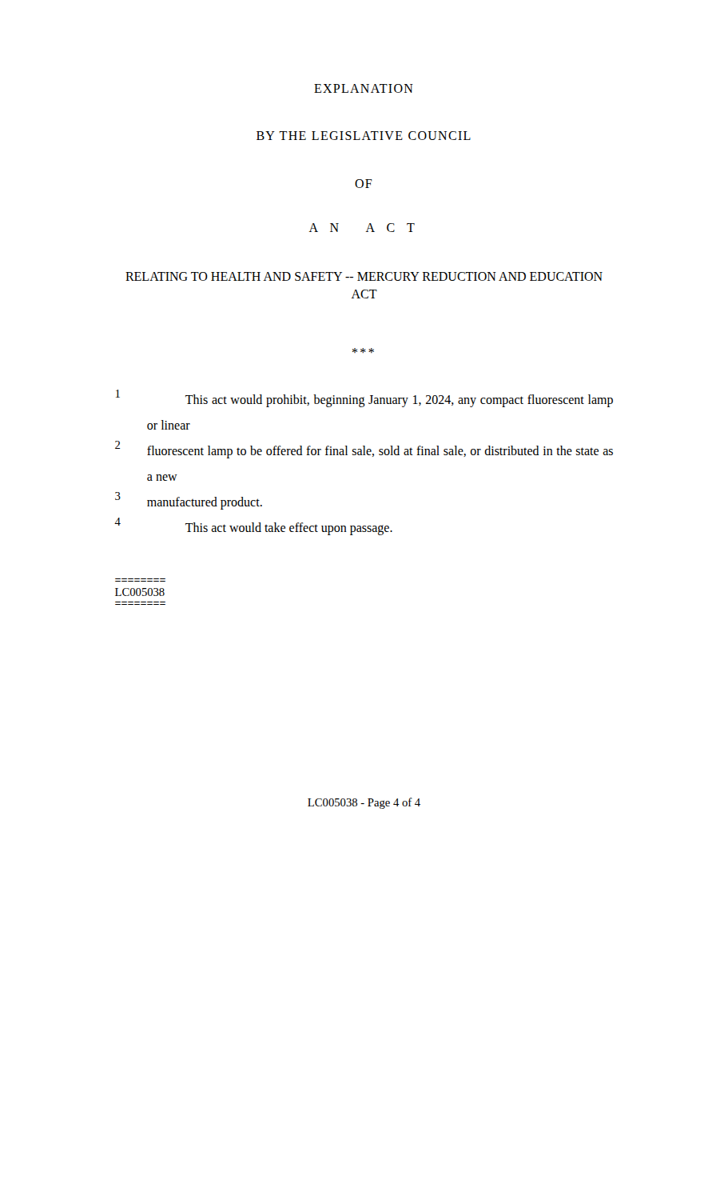EXPLANATION
BY THE LEGISLATIVE COUNCIL
OF
A N A C T
RELATING TO HEALTH AND SAFETY -- MERCURY REDUCTION AND EDUCATION
ACT
***
| 1 | This act would prohibit, beginning January 1, 2024, any compact fluorescent lamp or linear |
| 2 | fluorescent lamp to be offered for final sale, sold at final sale, or distributed in the state as a new |
| 3 | manufactured product. |
| 4 | This act would take effect upon passage. |
========
LC005038
========
LC005038 - Page 4 of 4